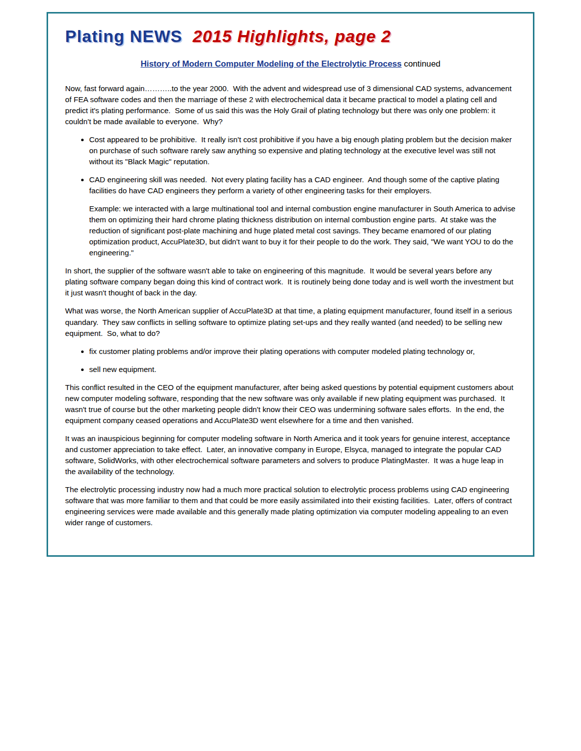Plating NEWS 2015 Highlights, page 2
History of Modern Computer Modeling of the Electrolytic Process continued
Now, fast forward again………..to the year 2000. With the advent and widespread use of 3 dimensional CAD systems, advancement of FEA software codes and then the marriage of these 2 with electrochemical data it became practical to model a plating cell and predict it's plating performance. Some of us said this was the Holy Grail of plating technology but there was only one problem: it couldn't be made available to everyone. Why?
Cost appeared to be prohibitive. It really isn't cost prohibitive if you have a big enough plating problem but the decision maker on purchase of such software rarely saw anything so expensive and plating technology at the executive level was still not without its "Black Magic" reputation.
CAD engineering skill was needed. Not every plating facility has a CAD engineer. And though some of the captive plating facilities do have CAD engineers they perform a variety of other engineering tasks for their employers.
Example: we interacted with a large multinational tool and internal combustion engine manufacturer in South America to advise them on optimizing their hard chrome plating thickness distribution on internal combustion engine parts. At stake was the reduction of significant post-plate machining and huge plated metal cost savings. They became enamored of our plating optimization product, AccuPlate3D, but didn't want to buy it for their people to do the work. They said, "We want YOU to do the engineering."
In short, the supplier of the software wasn't able to take on engineering of this magnitude. It would be several years before any plating software company began doing this kind of contract work. It is routinely being done today and is well worth the investment but it just wasn't thought of back in the day.
What was worse, the North American supplier of AccuPlate3D at that time, a plating equipment manufacturer, found itself in a serious quandary. They saw conflicts in selling software to optimize plating set-ups and they really wanted (and needed) to be selling new equipment. So, what to do?
fix customer plating problems and/or improve their plating operations with computer modeled plating technology or,
sell new equipment.
This conflict resulted in the CEO of the equipment manufacturer, after being asked questions by potential equipment customers about new computer modeling software, responding that the new software was only available if new plating equipment was purchased. It wasn't true of course but the other marketing people didn't know their CEO was undermining software sales efforts. In the end, the equipment company ceased operations and AccuPlate3D went elsewhere for a time and then vanished.
It was an inauspicious beginning for computer modeling software in North America and it took years for genuine interest, acceptance and customer appreciation to take effect. Later, an innovative company in Europe, Elsyca, managed to integrate the popular CAD software, SolidWorks, with other electrochemical software parameters and solvers to produce PlatingMaster. It was a huge leap in the availability of the technology.
The electrolytic processing industry now had a much more practical solution to electrolytic process problems using CAD engineering software that was more familiar to them and that could be more easily assimilated into their existing facilities. Later, offers of contract engineering services were made available and this generally made plating optimization via computer modeling appealing to an even wider range of customers.